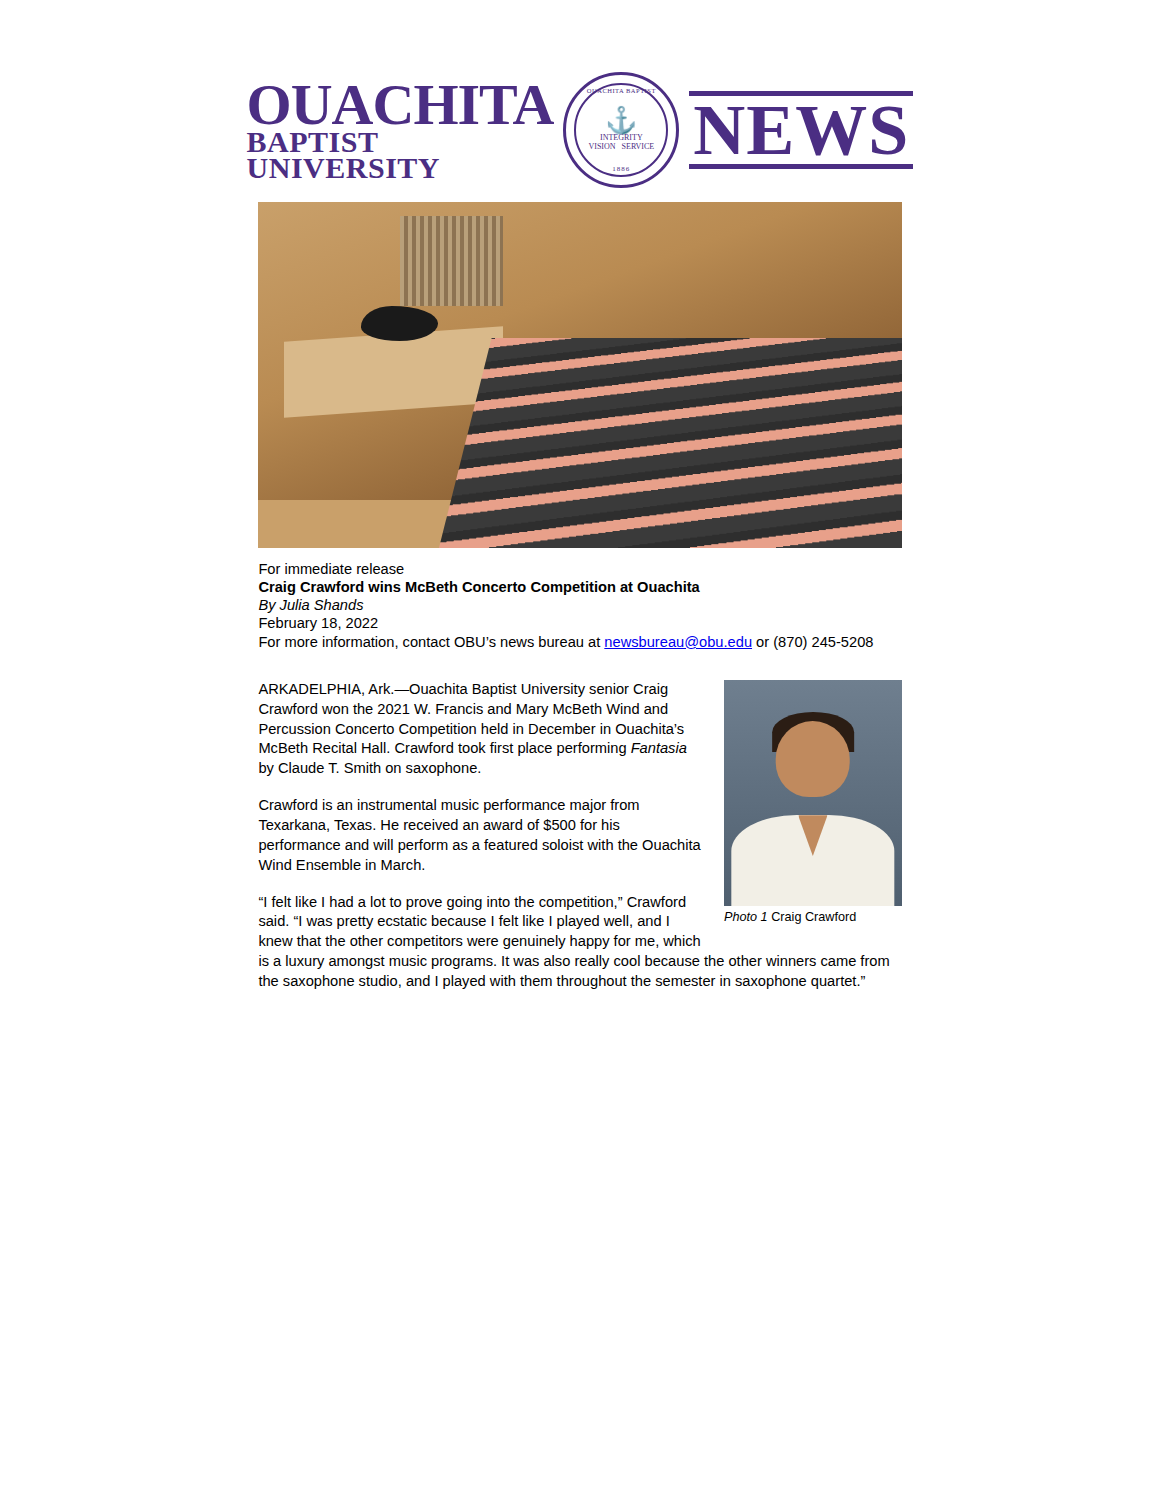OUACHITA
BAPTIST UNIVERSITY
OUACHITA BAPTIST
⚓
INTEGRITY
VISION SERVICE
1886
NEWS
For immediate release
Craig Crawford wins McBeth Concerto Competition at Ouachita
By Julia Shands
February 18, 2022
For more information, contact OBU’s news bureau at newsbureau@obu.edu or (870) 245-5208
Photo 1 Craig Crawford
ARKADELPHIA, Ark.—Ouachita Baptist University senior Craig Crawford won the 2021 W. Francis and Mary McBeth Wind and Percussion Concerto Competition held in December in Ouachita’s McBeth Recital Hall. Crawford took first place performing Fantasia by Claude T. Smith on saxophone.
Crawford is an instrumental music performance major from Texarkana, Texas. He received an award of $500 for his performance and will perform as a featured soloist with the Ouachita Wind Ensemble in March.
“I felt like I had a lot to prove going into the competition,” Crawford said. “I was pretty ecstatic because I felt like I played well, and I knew that the other competitors were genuinely happy for me, which is a luxury amongst music programs. It was also really cool because the other winners came from the saxophone studio, and I played with them throughout the semester in saxophone quartet.”